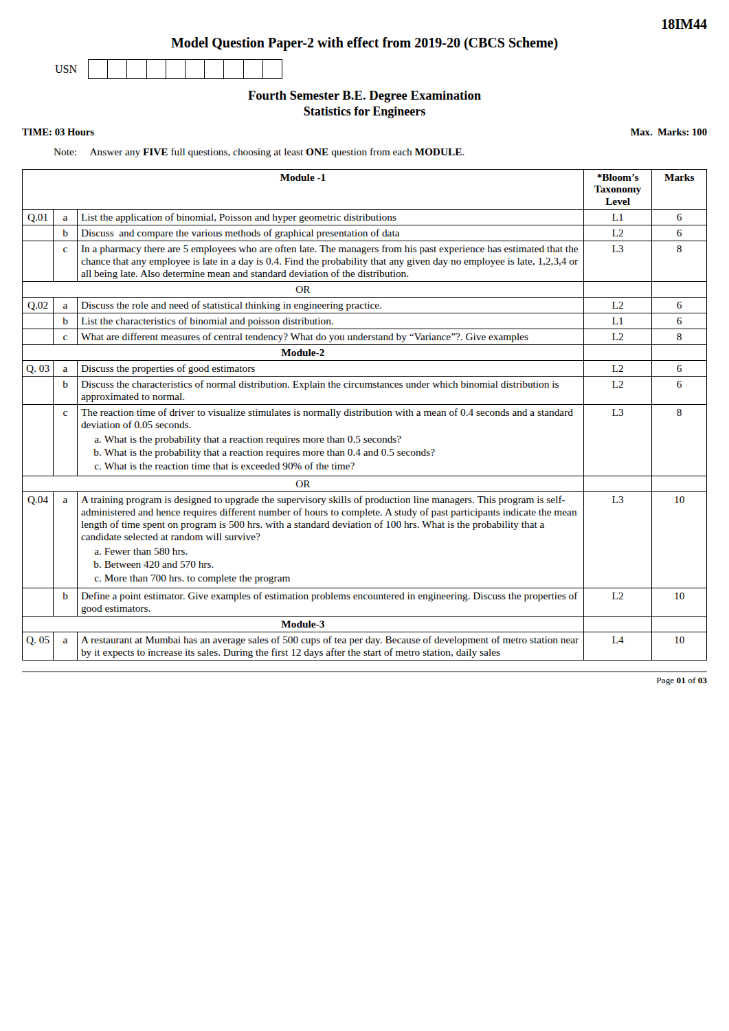18IM44
Model Question Paper-2 with effect from 2019-20 (CBCS Scheme)
USN
Fourth Semester B.E. Degree Examination
Statistics for Engineers
TIME: 03 Hours Max. Marks: 100
Note: Answer any FIVE full questions, choosing at least ONE question from each MODULE.
| Module -1 | * Bloom’s Taxonomy Level | Marks |
| --- | --- | --- |
| Q.01 | a | List the application of binomial, Poisson and hyper geometric distributions | L1 | 6 |
| | b | Discuss and compare the various methods of graphical presentation of data | L2 | 6 |
| | c | In a pharmacy there are 5 employees who are often late. The managers from his past experience has estimated that the chance that any employee is late in a day is 0.4. Find the probability that any given day no employee is late, 1,2,3,4 or all being late. Also determine mean and standard deviation of the distribution. | L3 | 8 |
| OR | | |
| Q.02 | a | Discuss the role and need of statistical thinking in engineering practice. | L2 | 6 |
| | b | List the characteristics of binomial and poisson distribution. | L1 | 6 |
| | c | What are different measures of central tendency? What do you understand by “Variance”?. Give examples | L2 | 8 |
| Module-2 | | |
| Q. 03 | a | Discuss the properties of good estimators | L2 | 6 |
| | b | Discuss the characteristics of normal distribution. Explain the circumstances under which binomial distribution is approximated to normal. | L2 | 6 |
| | c | The reaction time of driver to visualize stimulates is normally distribution with a mean of 0.4 seconds and a standard deviation of 0.05 seconds. What is the probability that a reaction requires more than 0.5 seconds? What is the probability that a reaction requires more than 0.4 and 0.5 seconds? What is the reaction time that is exceeded 90% of the time? | L3 | 8 |
| OR | | |
| Q.04 | a | A training program is designed to upgrade the supervisory skills of production line managers. This program is self-administered and hence requires different number of hours to complete. A study of past participants indicate the mean length of time spent on program is 500 hrs. with a standard deviation of 100 hrs. What is the probability that a candidate selected at random will survive? Fewer than 580 hrs. Between 420 and 570 hrs. More than 700 hrs. to complete the program | L3 | 10 |
| | b | Define a point estimator. Give examples of estimation problems encountered in engineering. Discuss the properties of good estimators. | L2 | 10 |
| Module-3 | | |
| Q. 05 | a | A restaurant at Mumbai has an average sales of 500 cups of tea per day. Because of development of metro station near by it expects to increase its sales. During the first 12 days after the start of metro station, daily sales | L4 | 10 |
Page 01 of 03